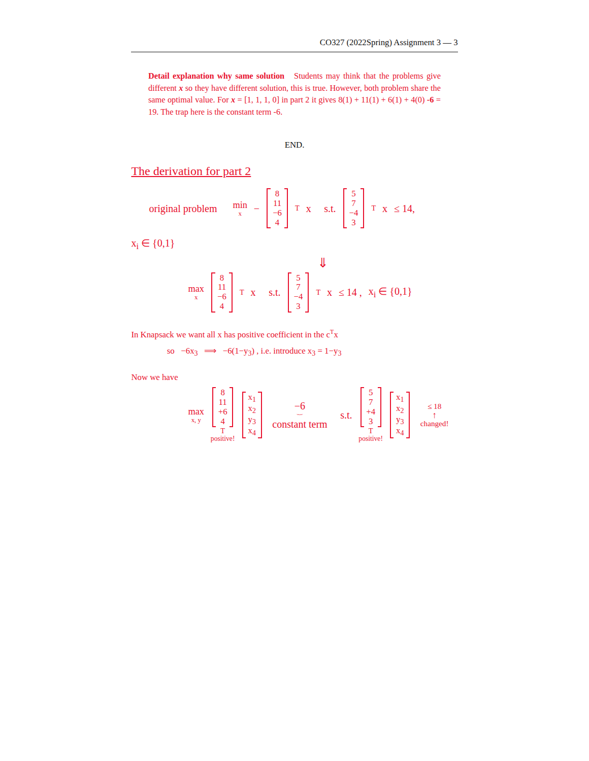CO327 (2022Spring) Assignment 3 — 3
Detail explanation why same solution Students may think that the problems give different x so they have different solution, this is true. However, both problem share the same optimal value. For x = [1, 1, 1, 0] in part 2 it gives 8(1) + 11(1) + 6(1) + 4(0) -6 = 19. The trap here is the constant term -6.
END.
The derivation for part 2
original problem minx − 811−64T x s.t. 57−43T x ≤ 14, xi ∈ {0,1}
⇓
maxx 811−64T x s.t. 57−43T x ≤ 14 , xi ∈ {0,1}
In Knapsack we want all x has positive coefficient in the cTx
so −6x3 ⟹ −6(1−y3) , i.e. introduce x3 = 1−y3
Now we have
maxx, y 811+64T positive! x1 x2 y3 x4 −6 ︸ constant term s.t. 57+43T positive! x1 x2 y3 x4 ≤ 18 ↑ changed!